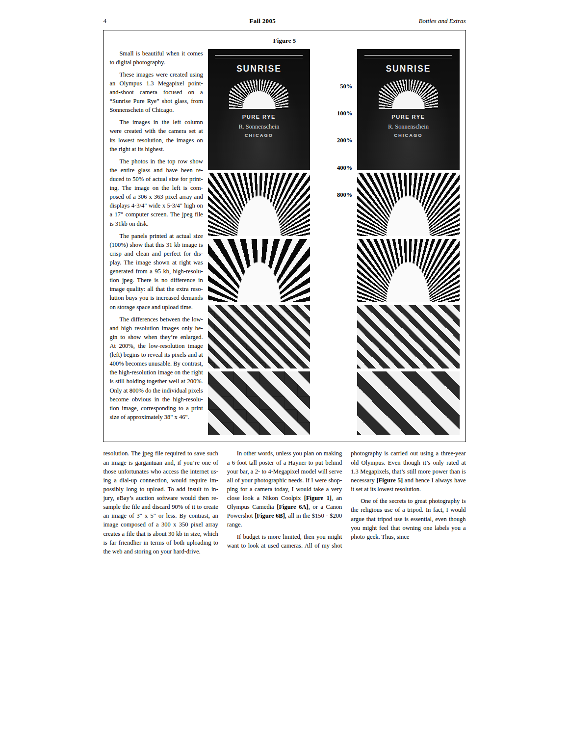4 Fall 2005 Bottles and Extras
Figure 5
Small is beautiful when it comes to digital photography.
These images were created using an Olympus 1.3 Megapixel point-and-shoot camera focused on a “Sunrise Pure Rye” shot glass, from Sonnenschein of Chicago.
The images in the left column were created with the camera set at its lowest resolution, the images on the right at its highest.
The photos in the top row show the entire glass and have been reduced to 50% of actual size for printing. The image on the left is composed of a 306 x 363 pixel array and displays 4-3/4" wide x 5-3/4" high on a 17" computer screen. The jpeg file is 31kb on disk.
The panels printed at actual size (100%) show that this 31 kb image is crisp and clean and perfect for display. The image shown at right was generated from a 95 kb, high-resolution jpeg. There is no difference in image quality: all that the extra resolution buys you is increased demands on storage space and upload time.
The differences between the low- and high resolution images only begin to show when they’re enlarged. At 200%, the low-resolution image (left) begins to reveal its pixels and at 400% becomes unusable. By contrast, the high-resolution image on the right is still holding together well at 200%. Only at 800% do the individual pixels become obvious in the high-resolution image, corresponding to a print size of approximately 38" x 46".
SUNRISE
PURE RYE
R. Sonnenschein
CHICAGO
50%
100%
200%
400%
800%
SUNRISE
PURE RYE
R. Sonnenschein
CHICAGO
resolution. The jpeg file required to save such an image is gargantuan and, if you’re one of those unfortunates who access the internet using a dial-up connection, would require impossibly long to upload. To add insult to injury, eBay’s auction software would then resample the file and discard 90% of it to create an image of 3" x 5" or less. By contrast, an image composed of a 300 x 350 pixel array creates a file that is about 30 kb in size, which is far friendlier in terms of both uploading to the web and storing on your hard-drive.
In other words, unless you plan on making a 6-foot tall poster of a Hayner to put behind your bar, a 2- to 4-Megapixel model will serve all of your photographic needs. If I were shopping for a camera today, I would take a very close look a Nikon Coolpix [Figure 1], an Olympus Camedia [Figure 6A], or a Canon Powershot [Figure 6B], all in the $150 - $200 range.
If budget is more limited, then you might want to look at used cameras. All of my shot photography is carried out using a three-year old Olympus. Even though it’s only rated at 1.3 Megapixels, that’s still more power than is necessary [Figure 5] and hence I always have it set at its lowest resolution.
One of the secrets to great photography is the religious use of a tripod. In fact, I would argue that tripod use is essential, even though you might feel that owning one labels you a photo-geek. Thus, since